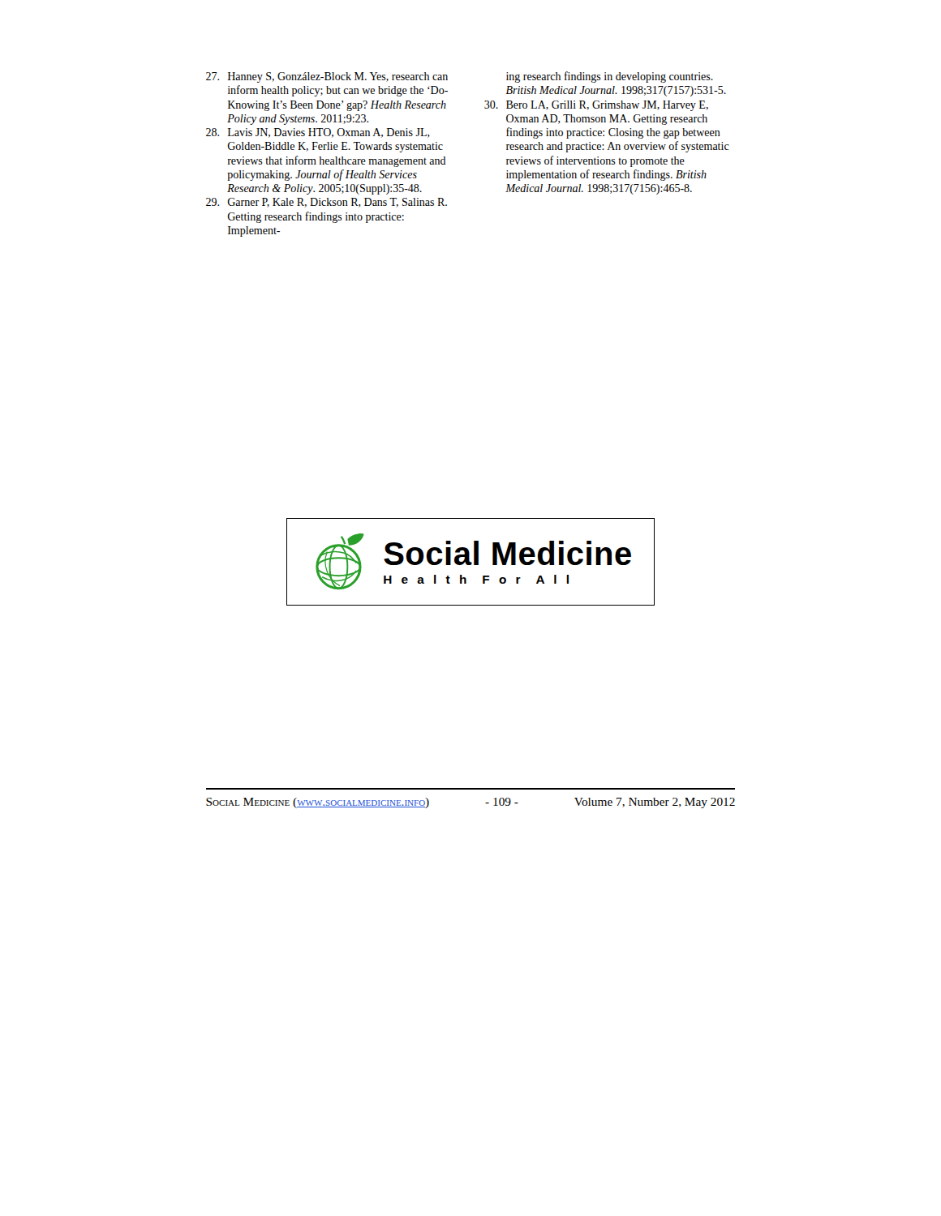27. Hanney S, González-Block M. Yes, research can inform health policy; but can we bridge the ‘Do-Knowing It’s Been Done’ gap? Health Research Policy and Systems. 2011;9:23.
28. Lavis JN, Davies HTO, Oxman A, Denis JL, Golden-Biddle K, Ferlie E. Towards systematic reviews that inform healthcare management and policymaking. Journal of Health Services Research & Policy. 2005;10(Suppl):35-48.
29. Garner P, Kale R, Dickson R, Dans T, Salinas R. Getting research findings into practice: Implement-
ing research findings in developing countries. British Medical Journal. 1998;317(7157):531-5.
30. Bero LA, Grilli R, Grimshaw JM, Harvey E, Oxman AD, Thomson MA. Getting research findings into practice: Closing the gap between research and practice: An overview of systematic reviews of interventions to promote the implementation of research findings. British Medical Journal. 1998;317(7156):465-8.
Social Medicine
H e a l t h F o r A l l
Social Medicine (www.socialmedicine.info)
- 109 -
Volume 7, Number 2, May 2012